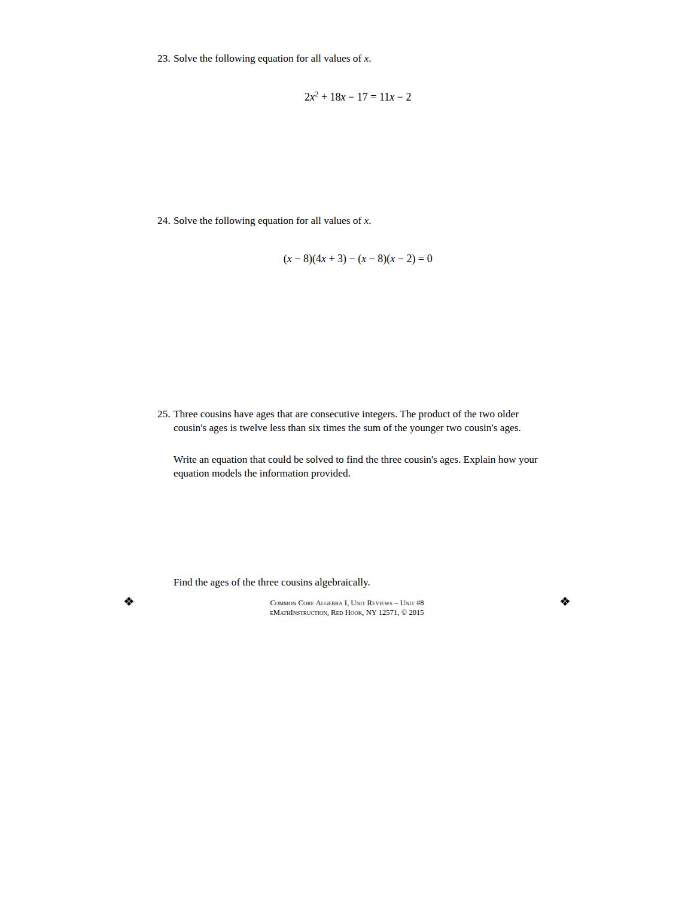23. Solve the following equation for all values of x.
2x2 + 18x − 17 = 11x − 2
24. Solve the following equation for all values of x.
(x − 8)(4x + 3) − (x − 8)(x − 2) = 0
25. Three cousins have ages that are consecutive integers. The product of the two older cousin's ages is twelve less than six times the sum of the younger two cousin's ages.
Write an equation that could be solved to find the three cousin's ages. Explain how your equation models the information provided.
Find the ages of the three cousins algebraically.
❖ Common Core Algebra I, Unit Reviews – Unit #8
eMathInstruction, Red Hook, NY 12571, © 2015 ❖